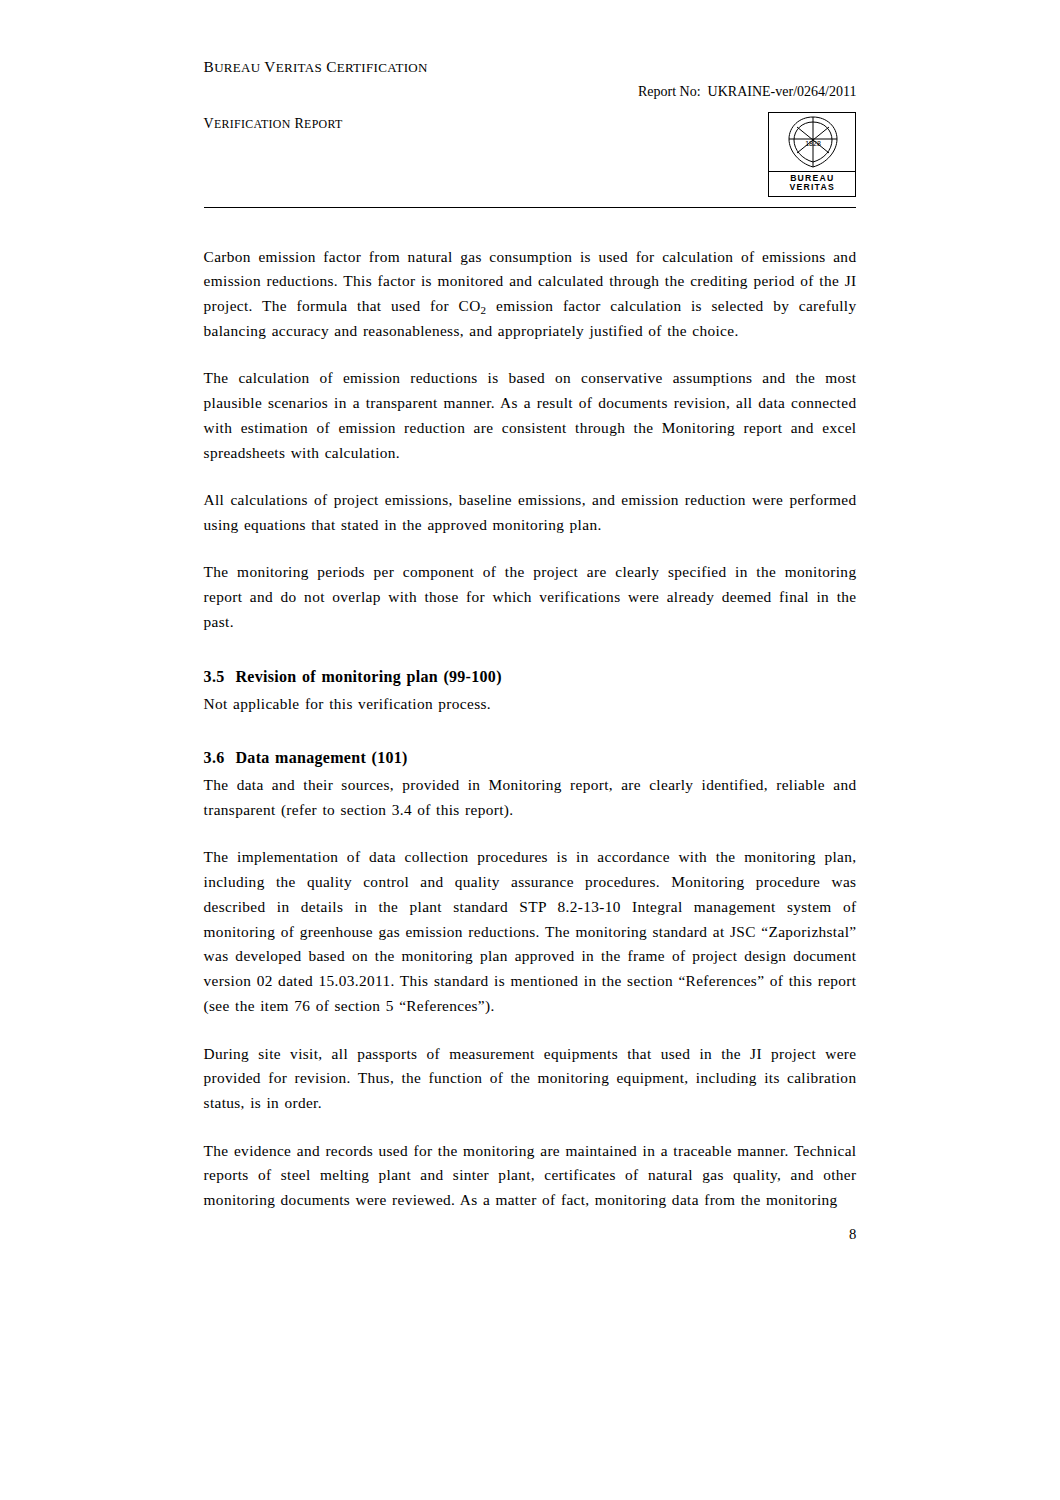BUREAU VERITAS CERTIFICATION
VERIFICATION REPORT
Report No: UKRAINE-ver/0264/2011
1828
BUREAU
VERITAS
Carbon emission factor from natural gas consumption is used for calculation of emissions and emission reductions. This factor is monitored and calculated through the crediting period of the JI project. The formula that used for CO2 emission factor calculation is selected by carefully balancing accuracy and reasonableness, and appropriately justified of the choice.
The calculation of emission reductions is based on conservative assumptions and the most plausible scenarios in a transparent manner. As a result of documents revision, all data connected with estimation of emission reduction are consistent through the Monitoring report and excel spreadsheets with calculation.
All calculations of project emissions, baseline emissions, and emission reduction were performed using equations that stated in the approved monitoring plan.
The monitoring periods per component of the project are clearly specified in the monitoring report and do not overlap with those for which verifications were already deemed final in the past.
3.5 Revision of monitoring plan (99-100)
Not applicable for this verification process.
3.6 Data management (101)
The data and their sources, provided in Monitoring report, are clearly identified, reliable and transparent (refer to section 3.4 of this report).
The implementation of data collection procedures is in accordance with the monitoring plan, including the quality control and quality assurance procedures. Monitoring procedure was described in details in the plant standard STP 8.2-13-10 Integral management system of monitoring of greenhouse gas emission reductions. The monitoring standard at JSC “Zaporizhstal” was developed based on the monitoring plan approved in the frame of project design document version 02 dated 15.03.2011. This standard is mentioned in the section “References” of this report (see the item 76 of section 5 “References”).
During site visit, all passports of measurement equipments that used in the JI project were provided for revision. Thus, the function of the monitoring equipment, including its calibration status, is in order.
The evidence and records used for the monitoring are maintained in a traceable manner. Technical reports of steel melting plant and sinter plant, certificates of natural gas quality, and other monitoring documents were reviewed. As a matter of fact, monitoring data from the monitoring
8